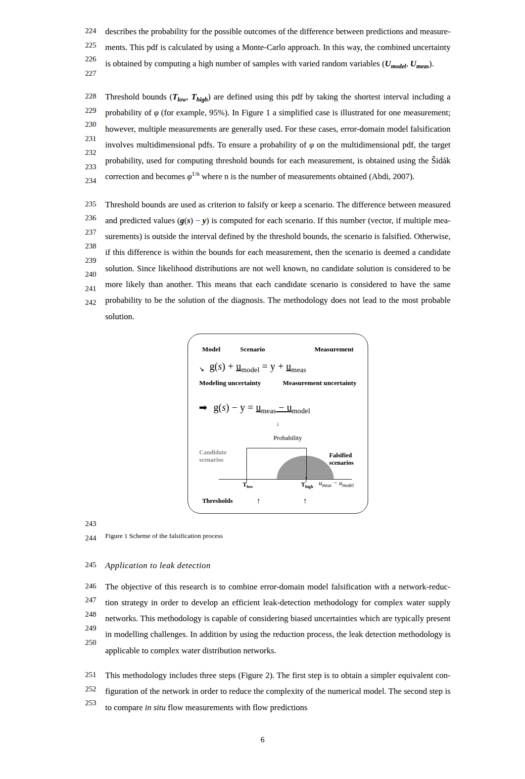224 225 226 227
describes the probability for the possible outcomes of the difference between predictions and measurements. This pdf is calculated by using a Monte-Carlo approach. In this way, the combined uncertainty is obtained by computing a high number of samples with varied random variables (Umodel, Umeas).
228 229 230 231 232 233 234
Threshold bounds (Tlow, Thigh) are defined using this pdf by taking the shortest interval including a probability of φ (for example, 95%). In Figure 1 a simplified case is illustrated for one measurement; however, multiple measurements are generally used. For these cases, error-domain model falsification involves multidimensional pdfs. To ensure a probability of φ on the multidimensional pdf, the target probability, used for computing threshold bounds for each measurement, is obtained using the Šidák correction and becomes φ1/n where n is the number of measurements obtained (Abdi, 2007).
235 236 237 238 239 240 241 242
Threshold bounds are used as criterion to falsify or keep a scenario. The difference between measured and predicted values (g(s) − y) is computed for each scenario. If this number (vector, if multiple measurements) is outside the interval defined by the threshold bounds, the scenario is falsified. Otherwise, if this difference is within the bounds for each measurement, then the scenario is deemed a candidate solution. Since likelihood distributions are not well known, no candidate solution is considered to be more likely than another. This means that each candidate scenario is considered to have the same probability to be the solution of the diagnosis. The methodology does not lead to the most probable solution.
Model Scenario Measurement
↘ g(s) + umodel = y + umeas
Modeling uncertainty Measurement uncertainty
➡ g(s) − y = umeas − umodel
↓
Probability
Tlow
Thigh
Candidate
scenarios
Falsified
scenarios
umeas − umodel
Thresholds ↑↑
243 244
Figure 1 Scheme of the falsification process
245
Application to leak detection
246 247 248 249 250
The objective of this research is to combine error-domain model falsification with a network-reduction strategy in order to develop an efficient leak-detection methodology for complex water supply networks. This methodology is capable of considering biased uncertainties which are typically present in modelling challenges. In addition by using the reduction process, the leak detection methodology is applicable to complex water distribution networks.
251 252 253
This methodology includes three steps (Figure 2). The first step is to obtain a simpler equivalent configuration of the network in order to reduce the complexity of the numerical model. The second step is to compare in situ flow measurements with flow predictions
6